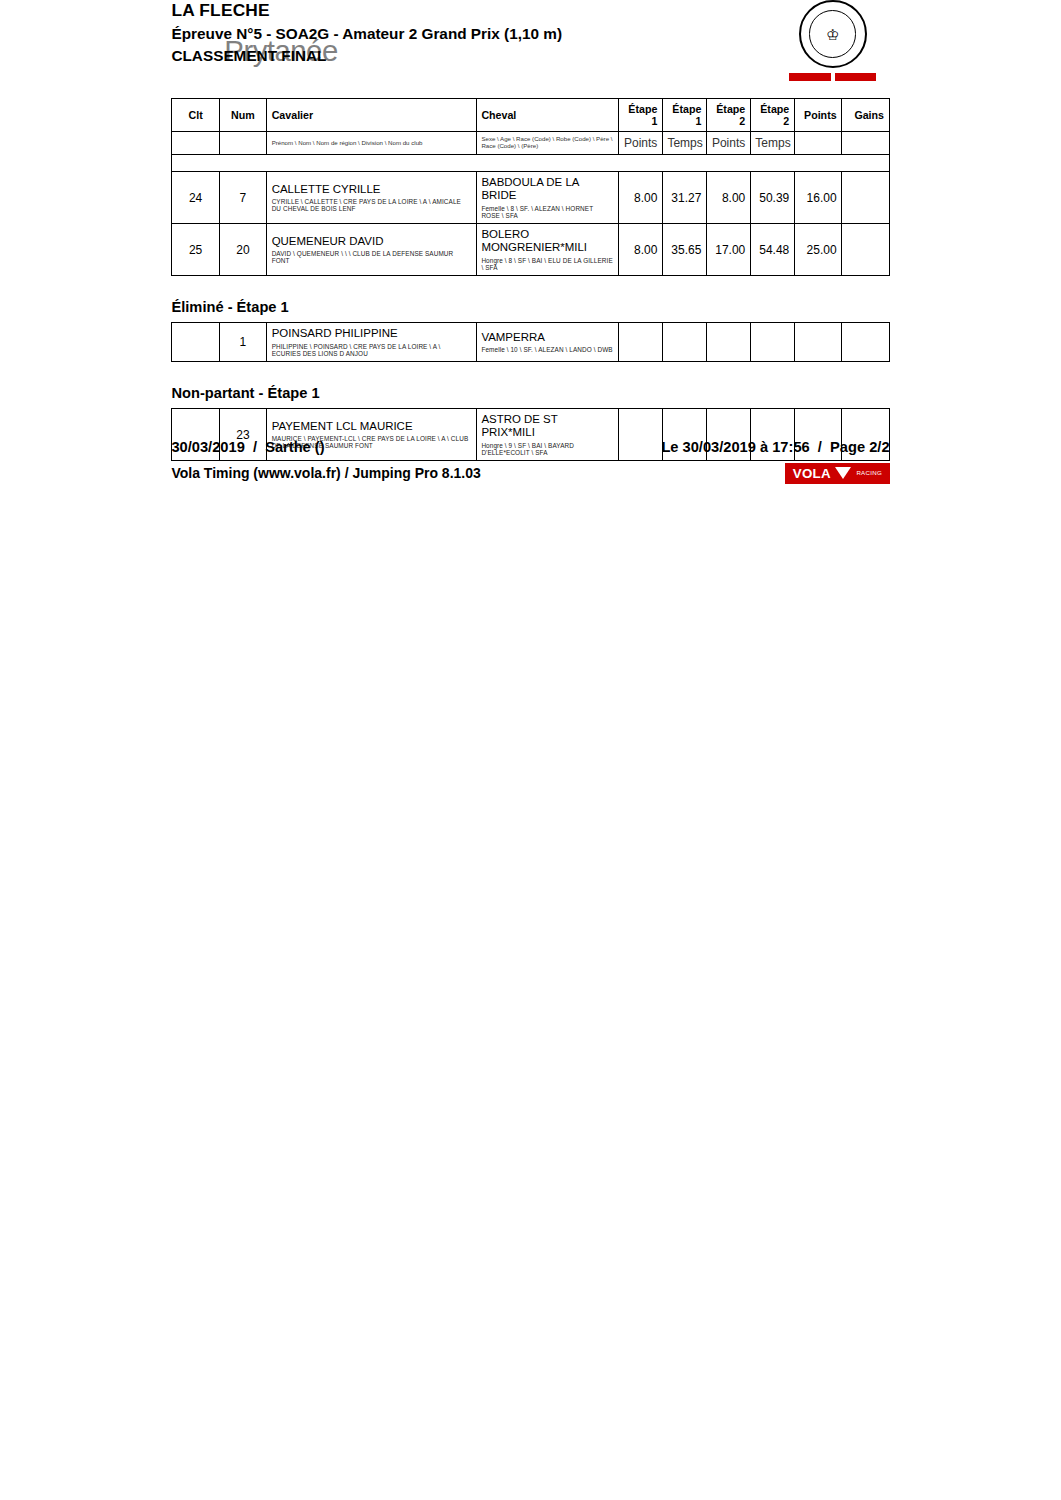Prytanée
LA FLECHE
Épreuve N°5 - SOA2G - Amateur 2 Grand Prix (1,10 m)
CLASSEMENT FINAL
♔
| Clt | Num | Cavalier | Cheval | Étape 1 | Étape 1 | Étape 2 | Étape 2 | Points | Gains |
| --- | --- | --- | --- | --- | --- | --- | --- | --- | --- |
| | | Prénom \ Nom \ Nom de région \ Division \ Nom du club | Sexe \ Age \ Race (Code) \ Robe (Code) \ Père \ Race (Code) \ (Père) | Points | Temps | Points | Temps | | |
| 24 | 7 | CALLETTE CYRILLE CYRILLE \ CALLETTE \ CRE PAYS DE LA LOIRE \ A \ AMICALE DU CHEVAL DE BOIS LENF | BABDOULA DE LA BRIDE Femelle \ 8 \ SF. \ ALEZAN \ HORNET ROSE \ SFA | 8.00 | 31.27 | 8.00 | 50.39 | 16.00 | |
| 25 | 20 | QUEMENEUR DAVID DAVID \ QUEMENEUR \ \ \ CLUB DE LA DEFENSE SAUMUR FONT | BOLERO MONGRENIER*MILI Hongre \ 8 \ SF \ BAI \ ELU DE LA GILLERIE \ SFA | 8.00 | 35.65 | 17.00 | 54.48 | 25.00 | |
Éliminé - Étape 1
| | 1 | POINSARD PHILIPPINE PHILIPPINE \ POINSARD \ CRE PAYS DE LA LOIRE \ A \ ECURIES DES LIONS D ANJOU | VAMPERRA Femelle \ 10 \ SF. \ ALEZAN \ LANDO \ DWB | | | | | | |
Non-partant - Étape 1
| | 23 | PAYEMENT LCL MAURICE MAURICE \ PAYEMENT-LCL \ CRE PAYS DE LA LOIRE \ A \ CLUB DE LA DEFENSE SAUMUR FONT | ASTRO DE ST PRIX*MILI Hongre \ 9 \ SF \ BAI \ BAYARD D'ELLE*ECOLIT \ SFA | | | | | | |
30/03/2019 / Sarthe ()
Le 30/03/2019 à 17:56 / Page 2/2
Vola Timing (www.vola.fr) / Jumping Pro 8.1.03
VOLA RACING